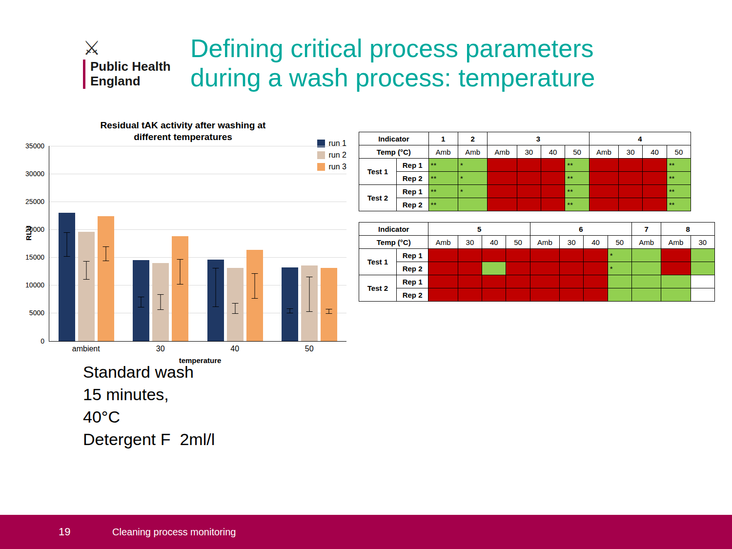⚔
Public Health
England
Defining critical process parameters
during a wash process: temperature
Residual tAK activity after washing at
different temperatures
run 1
run 2
run 3
RLU
35000 30000 25000 20000 15000 10000 5000 0
ambient 304050
temperature
| Indicator | 1 | 2 | 3 | 4 | |
| Temp (°C) | Amb | Amb | Amb | 30 | 40 | 50 | Amb | 30 | 40 | 50 | |
| Test 1 | Rep 1 | ** | * | | | | ** | | | | ** | |
| Rep 2 | ** | * | | | | ** | | | | ** | |
| Test 2 | Rep 1 | ** | * | | | | ** | | | | ** | |
| Rep 2 | ** | | | | | ** | | | | ** | |
| Indicator | 5 | 6 | 7 | 8 |
| Temp (°C) | Amb | 30 | 40 | 50 | Amb | 30 | 40 | 50 | Amb | Amb | 30 |
| Test 1 | Rep 1 | | | | | | | | * | | | |
| Rep 2 | | | | | | | | * | | | |
| Test 2 | Rep 1 | | | | | | | | | | | |
| Rep 2 | | | | | | | | | | | |
Standard wash
15 minutes,
40°C
Detergent F 2ml/l
19
Cleaning process monitoring